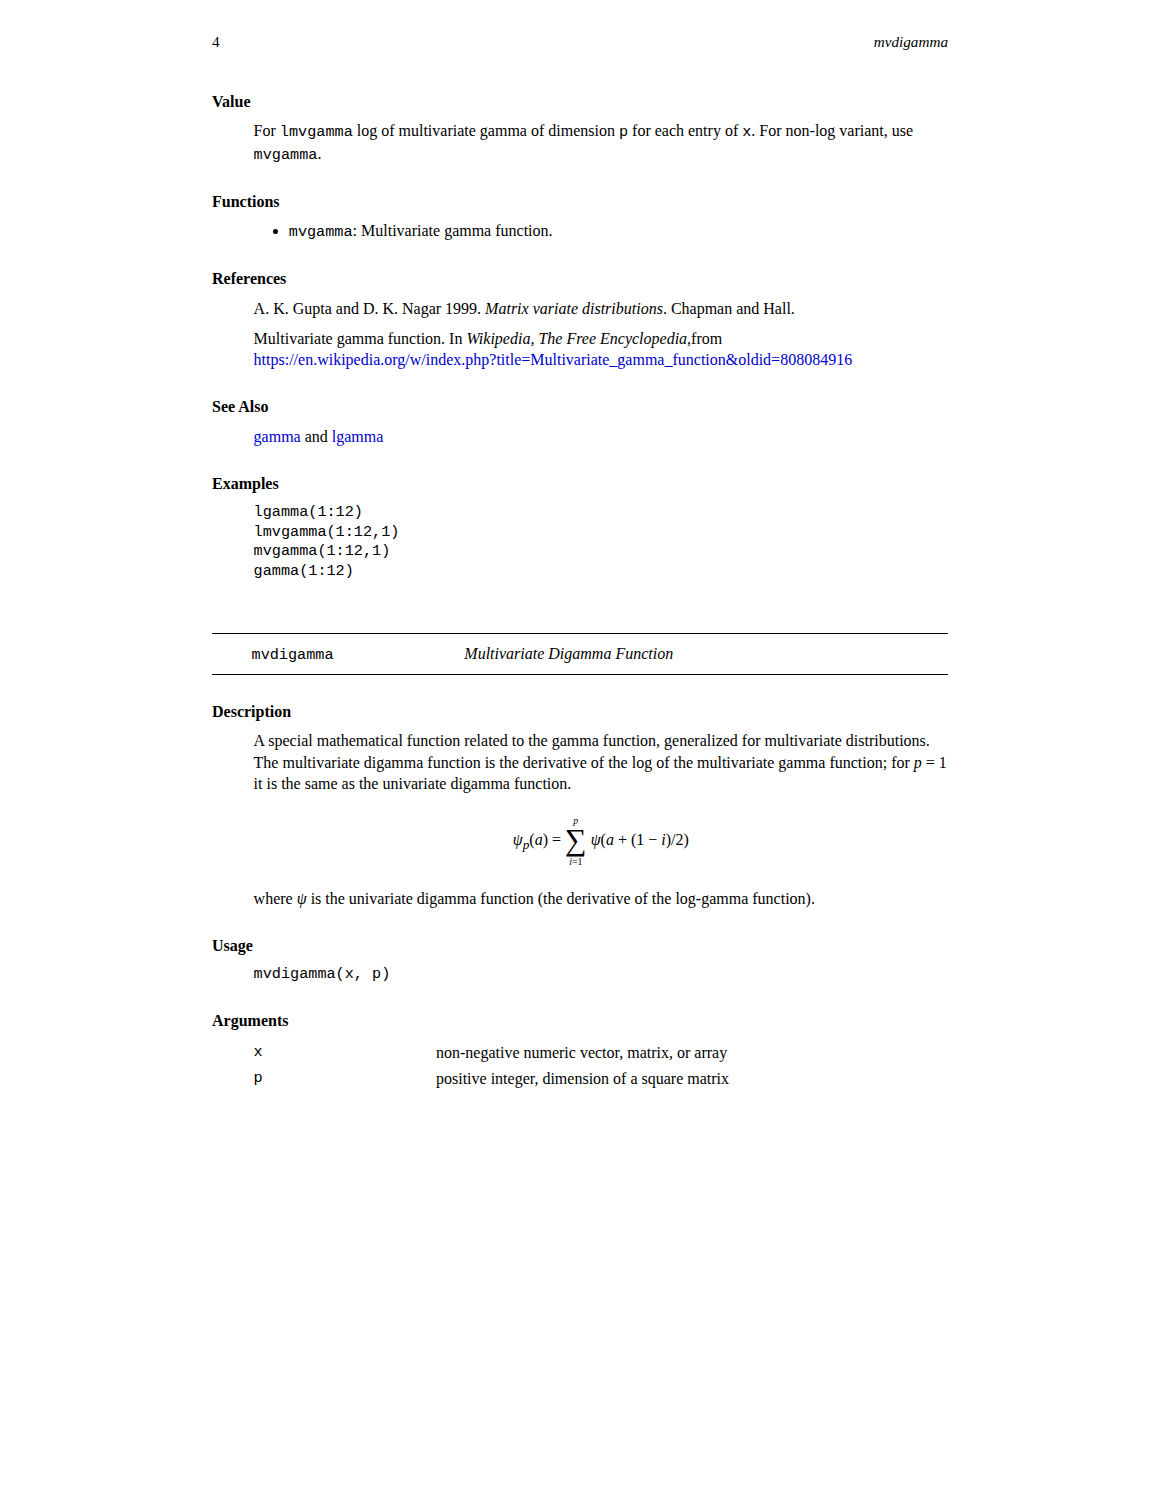4 mvdigamma
Value
For lmvgamma log of multivariate gamma of dimension p for each entry of x. For non-log variant, use mvgamma.
Functions
mvgamma: Multivariate gamma function.
References
A. K. Gupta and D. K. Nagar 1999. Matrix variate distributions. Chapman and Hall.
Multivariate gamma function. In Wikipedia, The Free Encyclopedia, from https://en.wikipedia.org/w/index.php?title=Multivariate_gamma_function&oldid=808084916
See Also
gamma and lgamma
Examples
lgamma(1:12)
lmvgamma(1:12,1)
mvgamma(1:12,1)
gamma(1:12)
mvdigamma Multivariate Digamma Function
Description
A special mathematical function related to the gamma function, generalized for multivariate distributions. The multivariate digamma function is the derivative of the log of the multivariate gamma function; for p = 1 it is the same as the univariate digamma function.
ψp(a) = p ∑ i=1 ψ(a + (1 − i)/2)
where ψ is the univariate digamma function (the derivative of the log-gamma function).
Usage
mvdigamma(x, p)
Arguments
| x | non-negative numeric vector, matrix, or array |
| p | positive integer, dimension of a square matrix |